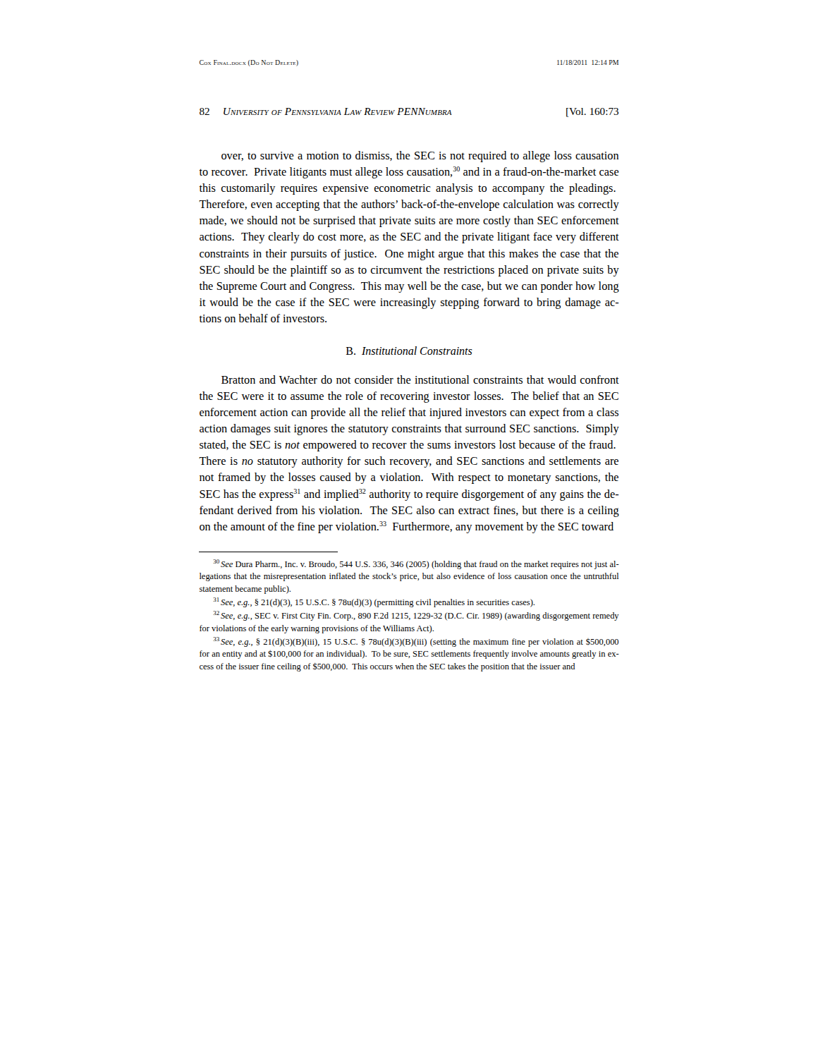Cox Final.docx (Do Not Delete) 11/18/2011 12:14 PM
82 University of Pennsylvania Law Review PENNumbra [Vol. 160:73
over, to survive a motion to dismiss, the SEC is not required to allege loss causation to recover. Private litigants must allege loss causation,30 and in a fraud-on-the-market case this customarily requires expensive econometric analysis to accompany the pleadings. Therefore, even accepting that the authors’ back-of-the-envelope calculation was correctly made, we should not be surprised that private suits are more costly than SEC enforcement actions. They clearly do cost more, as the SEC and the private litigant face very different constraints in their pursuits of justice. One might argue that this makes the case that the SEC should be the plaintiff so as to circumvent the restrictions placed on private suits by the Supreme Court and Congress. This may well be the case, but we can ponder how long it would be the case if the SEC were increasingly stepping forward to bring damage actions on behalf of investors.
B. Institutional Constraints
Bratton and Wachter do not consider the institutional constraints that would confront the SEC were it to assume the role of recovering investor losses. The belief that an SEC enforcement action can provide all the relief that injured investors can expect from a class action damages suit ignores the statutory constraints that surround SEC sanctions. Simply stated, the SEC is not empowered to recover the sums investors lost because of the fraud. There is no statutory authority for such recovery, and SEC sanctions and settlements are not framed by the losses caused by a violation. With respect to monetary sanctions, the SEC has the express31 and implied32 authority to require disgorgement of any gains the defendant derived from his violation. The SEC also can extract fines, but there is a ceiling on the amount of the fine per violation.33 Furthermore, any movement by the SEC toward
30 See Dura Pharm., Inc. v. Broudo, 544 U.S. 336, 346 (2005) (holding that fraud on the market requires not just allegations that the misrepresentation inflated the stock’s price, but also evidence of loss causation once the untruthful statement became public).
31 See, e.g., § 21(d)(3), 15 U.S.C. § 78u(d)(3) (permitting civil penalties in securities cases).
32 See, e.g., SEC v. First City Fin. Corp., 890 F.2d 1215, 1229-32 (D.C. Cir. 1989) (awarding disgorgement remedy for violations of the early warning provisions of the Williams Act).
33 See, e.g., § 21(d)(3)(B)(iii), 15 U.S.C. § 78u(d)(3)(B)(iii) (setting the maximum fine per violation at $500,000 for an entity and at $100,000 for an individual). To be sure, SEC settlements frequently involve amounts greatly in excess of the issuer fine ceiling of $500,000. This occurs when the SEC takes the position that the issuer and